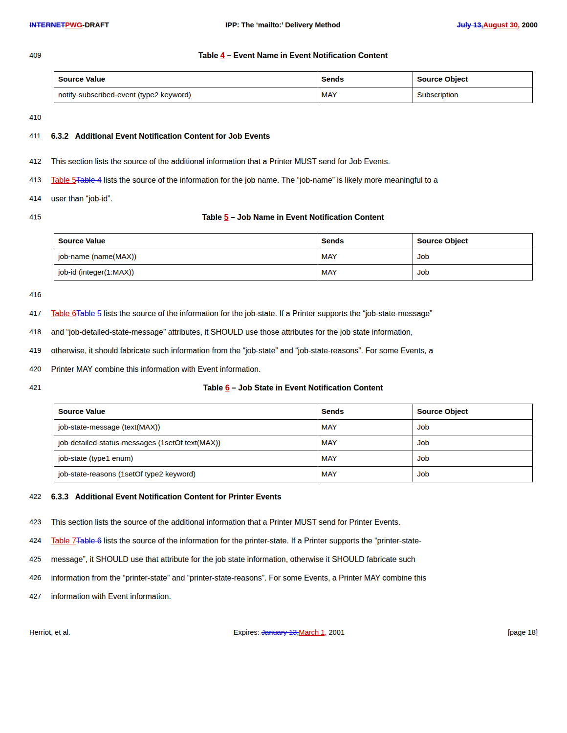INTERNET PWG-DRAFT
IPP: The ‘mailto:’ Delivery Method
July 13, August 30, 2000
409
Table 4 – Event Name in Event Notification Content
| Source Value | Sends | Source Object |
| --- | --- | --- |
| notify-subscribed-event (type2 keyword) | MAY | Subscription |
410
411
6.3.2 Additional Event Notification Content for Job Events
412 This section lists the source of the additional information that a Printer MUST send for Job Events.
413 Table 5 Table 4 lists the source of the information for the job name. The “job-name” is likely more meaningful to a
414 user than “job-id”.
415
Table 5 – Job Name in Event Notification Content
| Source Value | Sends | Source Object |
| --- | --- | --- |
| job-name (name(MAX)) | MAY | Job |
| job-id (integer(1:MAX)) | MAY | Job |
416
417 Table 6 Table 5 lists the source of the information for the job-state. If a Printer supports the “job-state-message”
418 and “job-detailed-state-message” attributes, it SHOULD use those attributes for the job state information,
419 otherwise, it should fabricate such information from the “job-state” and “job-state-reasons”. For some Events, a
420 Printer MAY combine this information with Event information.
421
Table 6 – Job State in Event Notification Content
| Source Value | Sends | Source Object |
| --- | --- | --- |
| job-state-message (text(MAX)) | MAY | Job |
| job-detailed-status-messages (1setOf text(MAX)) | MAY | Job |
| job-state (type1 enum) | MAY | Job |
| job-state-reasons (1setOf type2 keyword) | MAY | Job |
422
6.3.3 Additional Event Notification Content for Printer Events
423 This section lists the source of the additional information that a Printer MUST send for Printer Events.
424 Table 7 Table 6 lists the source of the information for the printer-state. If a Printer supports the “printer-state-
425 message”, it SHOULD use that attribute for the job state information, otherwise it SHOULD fabricate such
426 information from the “printer-state” and “printer-state-reasons”. For some Events, a Printer MAY combine this
427 information with Event information.
Herriot, et al.
Expires: January 13, March 1, 2001
[page 18]